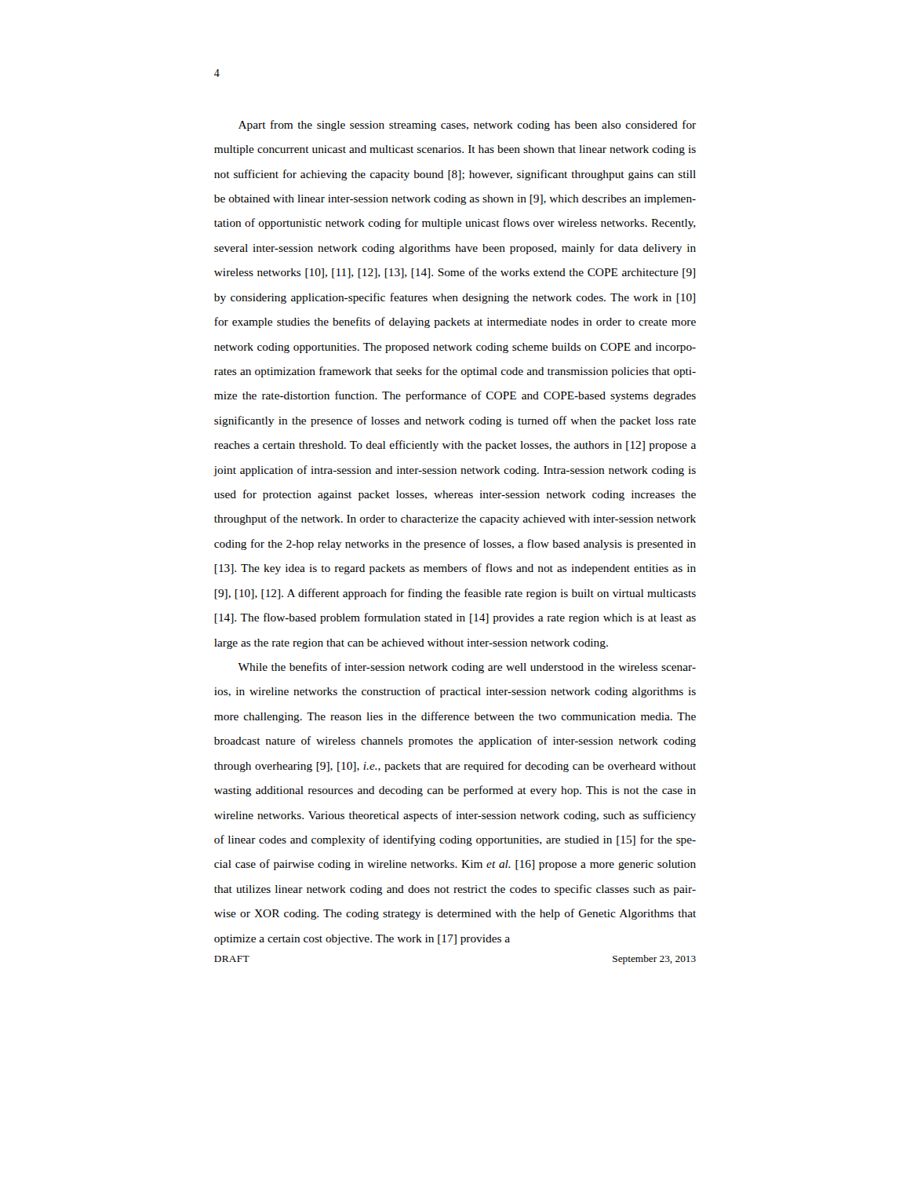4
Apart from the single session streaming cases, network coding has been also considered for multiple concurrent unicast and multicast scenarios. It has been shown that linear network coding is not sufficient for achieving the capacity bound [8]; however, significant throughput gains can still be obtained with linear inter-session network coding as shown in [9], which describes an implementation of opportunistic network coding for multiple unicast flows over wireless networks. Recently, several inter-session network coding algorithms have been proposed, mainly for data delivery in wireless networks [10], [11], [12], [13], [14]. Some of the works extend the COPE architecture [9] by considering application-specific features when designing the network codes. The work in [10] for example studies the benefits of delaying packets at intermediate nodes in order to create more network coding opportunities. The proposed network coding scheme builds on COPE and incorporates an optimization framework that seeks for the optimal code and transmission policies that optimize the rate-distortion function. The performance of COPE and COPE-based systems degrades significantly in the presence of losses and network coding is turned off when the packet loss rate reaches a certain threshold. To deal efficiently with the packet losses, the authors in [12] propose a joint application of intra-session and inter-session network coding. Intra-session network coding is used for protection against packet losses, whereas inter-session network coding increases the throughput of the network. In order to characterize the capacity achieved with inter-session network coding for the 2-hop relay networks in the presence of losses, a flow based analysis is presented in [13]. The key idea is to regard packets as members of flows and not as independent entities as in [9], [10], [12]. A different approach for finding the feasible rate region is built on virtual multicasts [14]. The flow-based problem formulation stated in [14] provides a rate region which is at least as large as the rate region that can be achieved without inter-session network coding.
While the benefits of inter-session network coding are well understood in the wireless scenarios, in wireline networks the construction of practical inter-session network coding algorithms is more challenging. The reason lies in the difference between the two communication media. The broadcast nature of wireless channels promotes the application of inter-session network coding through overhearing [9], [10], i.e., packets that are required for decoding can be overheard without wasting additional resources and decoding can be performed at every hop. This is not the case in wireline networks. Various theoretical aspects of inter-session network coding, such as sufficiency of linear codes and complexity of identifying coding opportunities, are studied in [15] for the special case of pairwise coding in wireline networks. Kim et al. [16] propose a more generic solution that utilizes linear network coding and does not restrict the codes to specific classes such as pairwise or XOR coding. The coding strategy is determined with the help of Genetic Algorithms that optimize a certain cost objective. The work in [17] provides a
DRAFT September 23, 2013